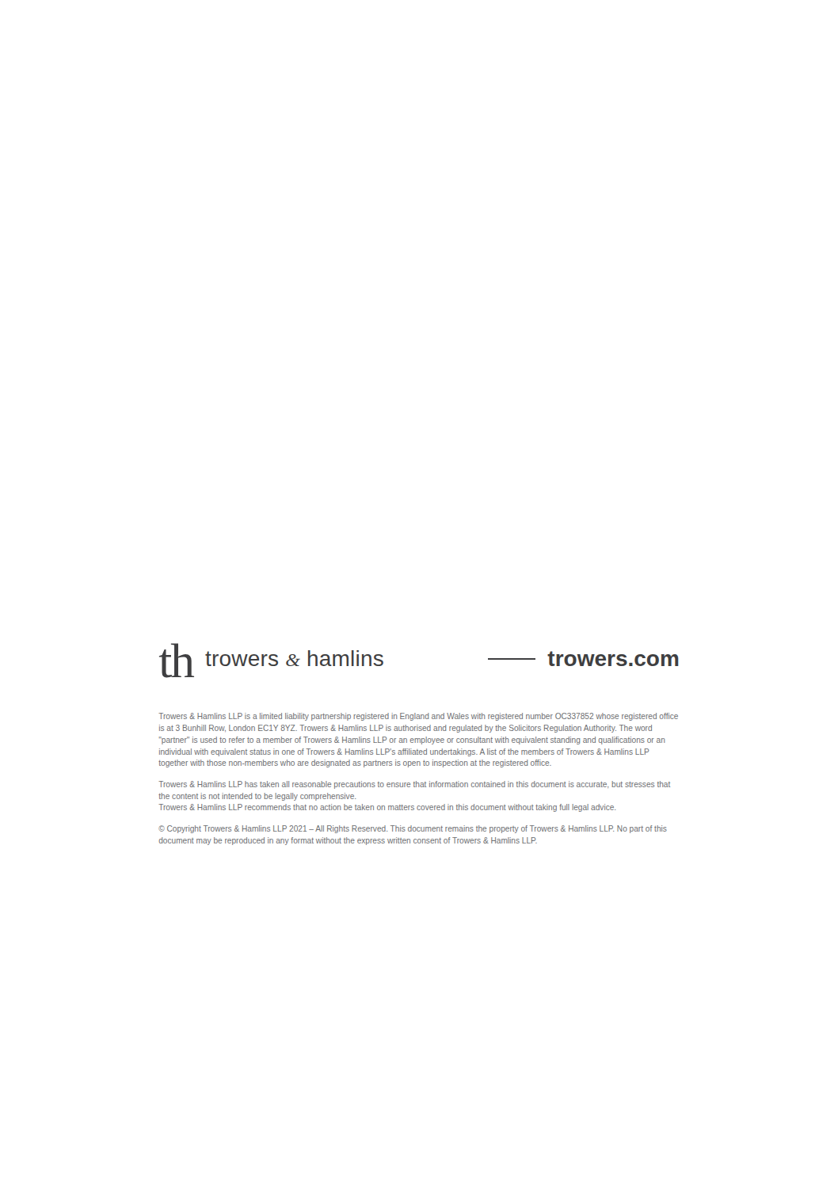th trowers & hamlins
trowers.com
Trowers & Hamlins LLP is a limited liability partnership registered in England and Wales with registered number OC337852 whose registered office is at 3 Bunhill Row, London EC1Y 8YZ. Trowers & Hamlins LLP is authorised and regulated by the Solicitors Regulation Authority. The word "partner" is used to refer to a member of Trowers & Hamlins LLP or an employee or consultant with equivalent standing and qualifications or an individual with equivalent status in one of Trowers & Hamlins LLP's affiliated undertakings. A list of the members of Trowers & Hamlins LLP together with those non-members who are designated as partners is open to inspection at the registered office.
Trowers & Hamlins LLP has taken all reasonable precautions to ensure that information contained in this document is accurate, but stresses that the content is not intended to be legally comprehensive.
Trowers & Hamlins LLP recommends that no action be taken on matters covered in this document without taking full legal advice.
© Copyright Trowers & Hamlins LLP 2021 – All Rights Reserved. This document remains the property of Trowers & Hamlins LLP. No part of this document may be reproduced in any format without the express written consent of Trowers & Hamlins LLP.